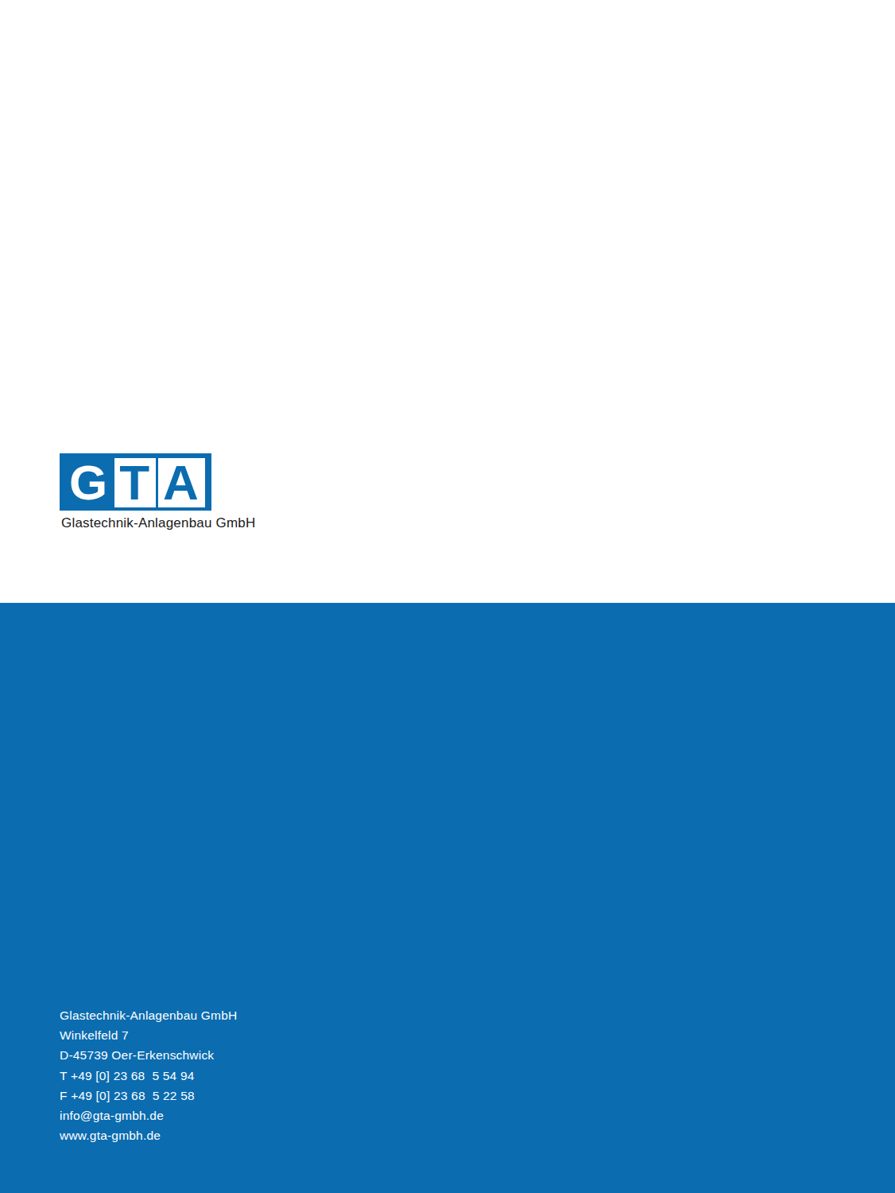GTA
Glastechnik-Anlagenbau GmbH
Glastechnik-Anlagenbau GmbH
Winkelfeld 7
D-45739 Oer-Erkenschwick
T +49 [0] 23 68 5 54 94
F +49 [0] 23 68 5 22 58
info@gta-gmbh.de
www.gta-gmbh.de